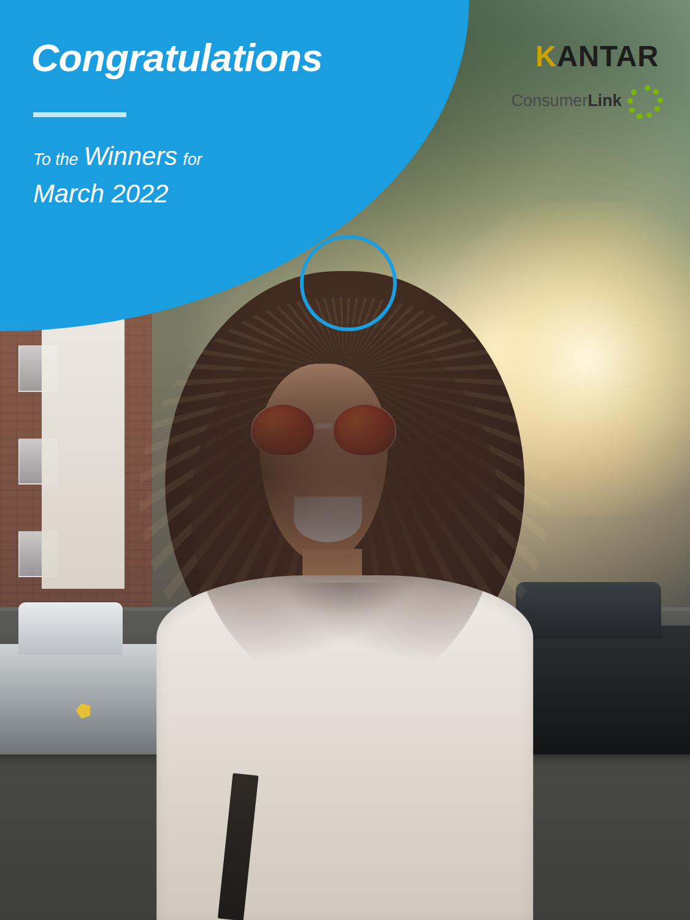Congratulations
To the Winners for
March 2022
KANTAR
ConsumerLink